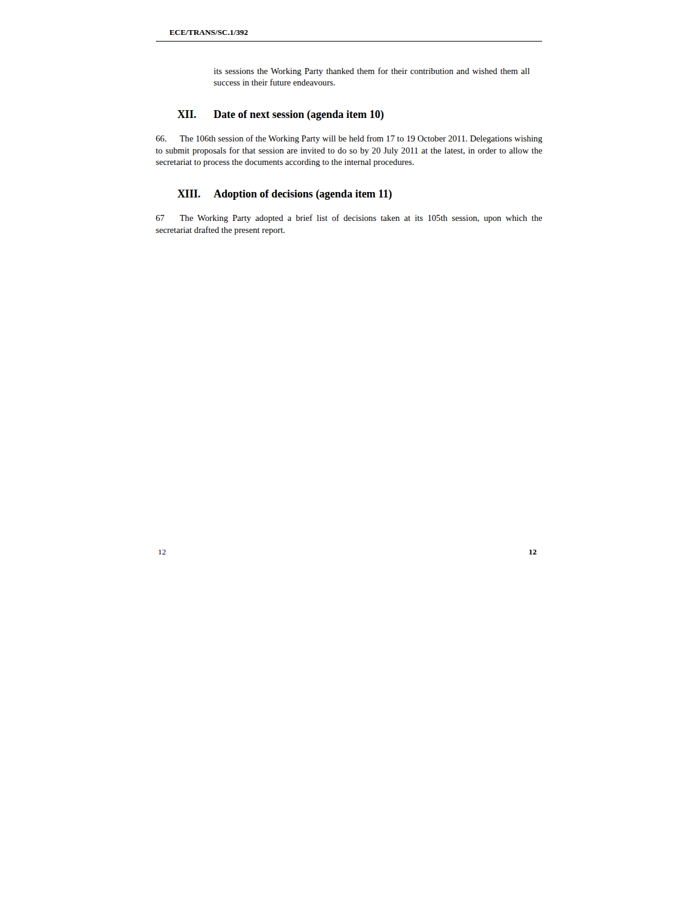ECE/TRANS/SC.1/392
its sessions the Working Party thanked them for their contribution and wished them all success in their future endeavours.
XII. Date of next session (agenda item 10)
66. The 106th session of the Working Party will be held from 17 to 19 October 2011. Delegations wishing to submit proposals for that session are invited to do so by 20 July 2011 at the latest, in order to allow the secretariat to process the documents according to the internal procedures.
XIII. Adoption of decisions (agenda item 11)
67 The Working Party adopted a brief list of decisions taken at its 105th session, upon which the secretariat drafted the present report.
12 12